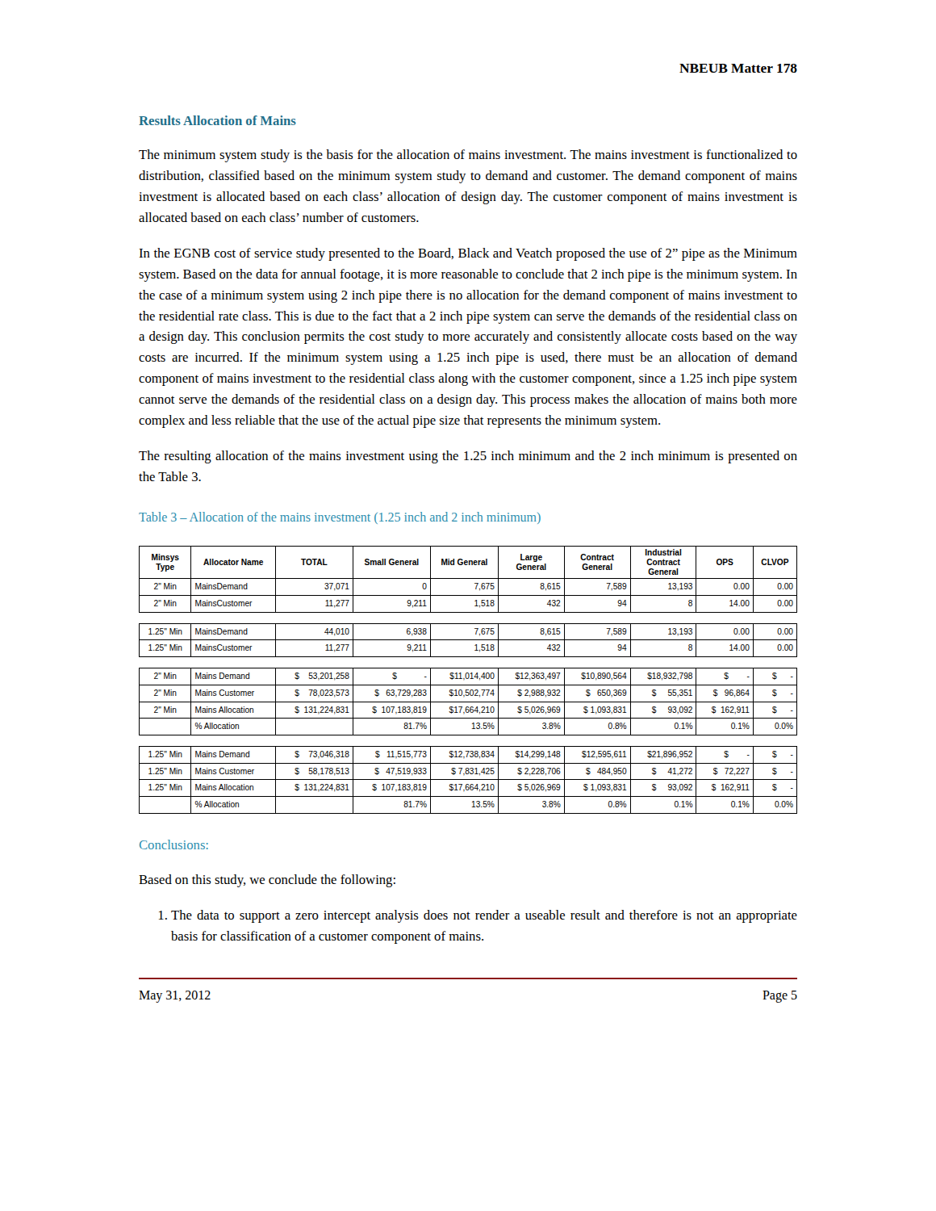NBEUB Matter 178
Results Allocation of Mains
The minimum system study is the basis for the allocation of mains investment. The mains investment is functionalized to distribution, classified based on the minimum system study to demand and customer. The demand component of mains investment is allocated based on each class’ allocation of design day. The customer component of mains investment is allocated based on each class’ number of customers.
In the EGNB cost of service study presented to the Board, Black and Veatch proposed the use of 2” pipe as the Minimum system. Based on the data for annual footage, it is more reasonable to conclude that 2 inch pipe is the minimum system. In the case of a minimum system using 2 inch pipe there is no allocation for the demand component of mains investment to the residential rate class. This is due to the fact that a 2 inch pipe system can serve the demands of the residential class on a design day. This conclusion permits the cost study to more accurately and consistently allocate costs based on the way costs are incurred. If the minimum system using a 1.25 inch pipe is used, there must be an allocation of demand component of mains investment to the residential class along with the customer component, since a 1.25 inch pipe system cannot serve the demands of the residential class on a design day. This process makes the allocation of mains both more complex and less reliable that the use of the actual pipe size that represents the minimum system.
The resulting allocation of the mains investment using the 1.25 inch minimum and the 2 inch minimum is presented on the Table 3.
Table 3 – Allocation of the mains investment (1.25 inch and 2 inch minimum)
| Minsys Type | Allocator Name | TOTAL | Small General | Mid General | Large General | Contract General | Industrial Contract General | OPS | CLVOP |
| --- | --- | --- | --- | --- | --- | --- | --- | --- | --- |
| 2" Min | MainsDemand | 37,071 | 0 | 7,675 | 8,615 | 7,589 | 13,193 | 0.00 | 0.00 |
| 2" Min | MainsCustomer | 11,277 | 9,211 | 1,518 | 432 | 94 | 8 | 14.00 | 0.00 |
| 1.25" Min | MainsDemand | 44,010 | 6,938 | 7,675 | 8,615 | 7,589 | 13,193 | 0.00 | 0.00 |
| 1.25" Min | MainsCustomer | 11,277 | 9,211 | 1,518 | 432 | 94 | 8 | 14.00 | 0.00 |
| 2" Min | Mains Demand | $ 53,201,258 | $ - | $11,014,400 | $12,363,497 | $10,890,564 | $18,932,798 | $ - | $ - |
| 2" Min | Mains Customer | $ 78,023,573 | $ 63,729,283 | $10,502,774 | $ 2,988,932 | $ 650,369 | $ 55,351 | $ 96,864 | $ - |
| 2" Min | Mains Allocation | $ 131,224,831 | $ 107,183,819 | $17,664,210 | $ 5,026,969 | $ 1,093,831 | $ 93,092 | $ 162,911 | $ - |
| | % Allocation | | 81.7% | 13.5% | 3.8% | 0.8% | 0.1% | 0.1% | 0.0% |
| 1.25" Min | Mains Demand | $ 73,046,318 | $ 11,515,773 | $12,738,834 | $14,299,148 | $12,595,611 | $21,896,952 | $ - | $ - |
| 1.25" Min | Mains Customer | $ 58,178,513 | $ 47,519,933 | $ 7,831,425 | $ 2,228,706 | $ 484,950 | $ 41,272 | $ 72,227 | $ - |
| 1.25" Min | Mains Allocation | $ 131,224,831 | $ 107,183,819 | $17,664,210 | $ 5,026,969 | $ 1,093,831 | $ 93,092 | $ 162,911 | $ - |
| | % Allocation | | 81.7% | 13.5% | 3.8% | 0.8% | 0.1% | 0.1% | 0.0% |
Conclusions:
Based on this study, we conclude the following:
The data to support a zero intercept analysis does not render a useable result and therefore is not an appropriate basis for classification of a customer component of mains.
May 31, 2012 Page 5